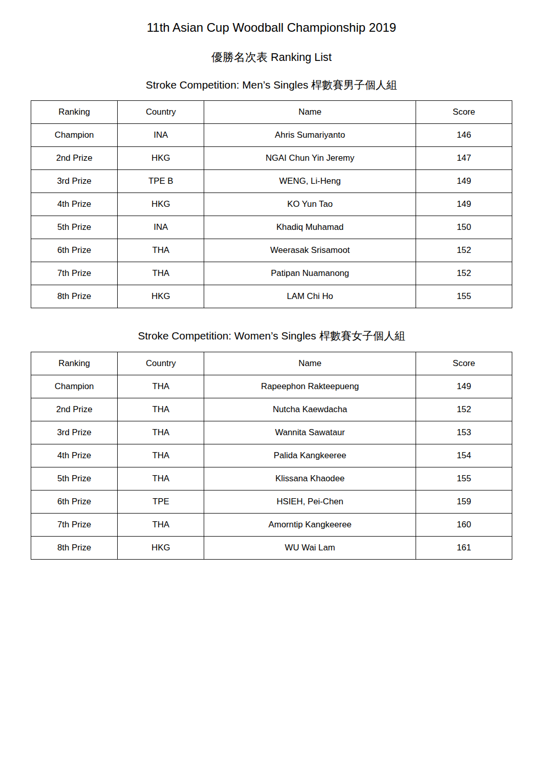11th Asian Cup Woodball Championship 2019
優勝名次表 Ranking List
Stroke Competition: Men’s Singles 桿數賽男子個人組
| Ranking | Country | Name | Score |
| --- | --- | --- | --- |
| Champion | INA | Ahris Sumariyanto | 146 |
| 2nd Prize | HKG | NGAI Chun Yin Jeremy | 147 |
| 3rd Prize | TPE B | WENG, Li-Heng | 149 |
| 4th Prize | HKG | KO Yun Tao | 149 |
| 5th Prize | INA | Khadiq Muhamad | 150 |
| 6th Prize | THA | Weerasak Srisamoot | 152 |
| 7th Prize | THA | Patipan Nuamanong | 152 |
| 8th Prize | HKG | LAM Chi Ho | 155 |
Stroke Competition: Women’s Singles 桿數賽女子個人組
| Ranking | Country | Name | Score |
| --- | --- | --- | --- |
| Champion | THA | Rapeephon Rakteepueng | 149 |
| 2nd Prize | THA | Nutcha Kaewdacha | 152 |
| 3rd Prize | THA | Wannita Sawataur | 153 |
| 4th Prize | THA | Palida Kangkeeree | 154 |
| 5th Prize | THA | Klissana Khaodee | 155 |
| 6th Prize | TPE | HSIEH, Pei-Chen | 159 |
| 7th Prize | THA | Amorntip Kangkeeree | 160 |
| 8th Prize | HKG | WU Wai Lam | 161 |